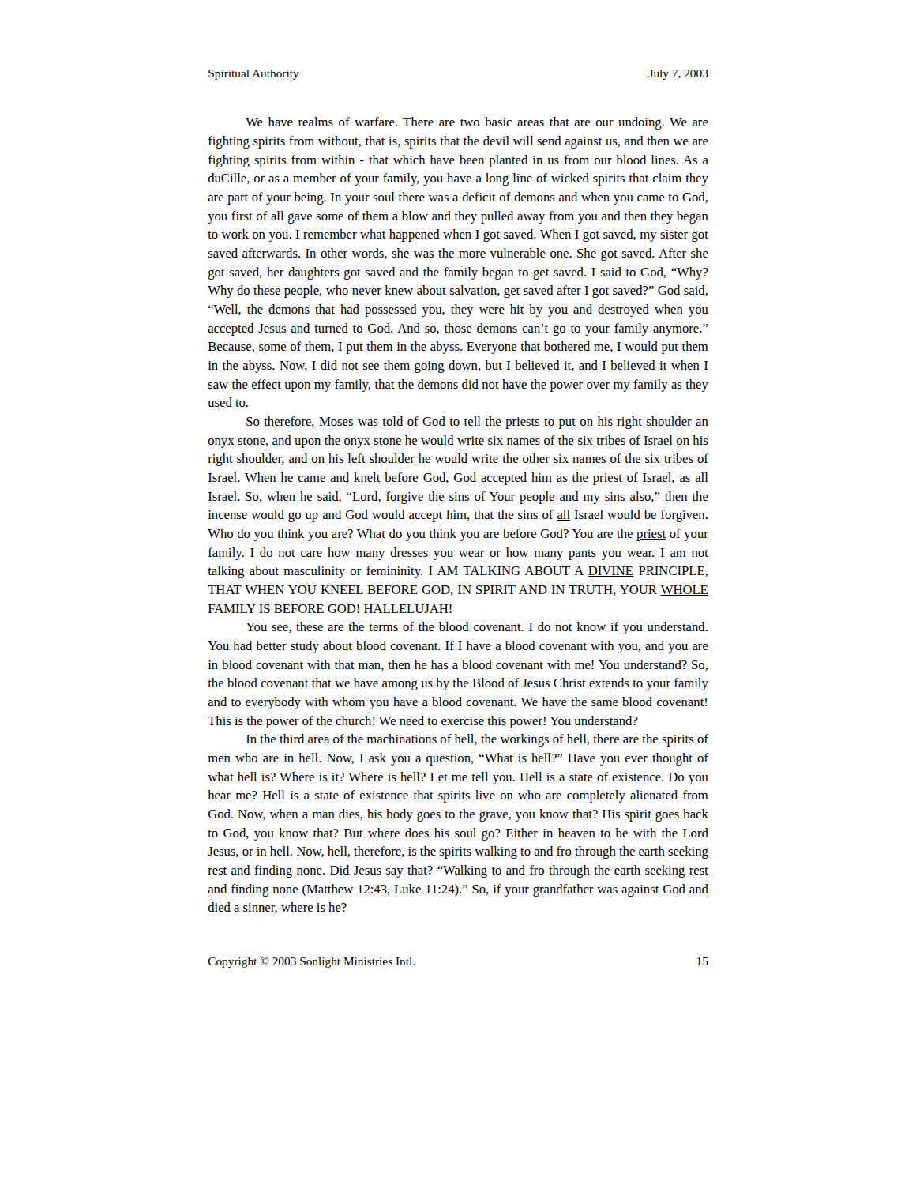Spiritual Authority
July 7, 2003
We have realms of warfare. There are two basic areas that are our undoing. We are fighting spirits from without, that is, spirits that the devil will send against us, and then we are fighting spirits from within - that which have been planted in us from our blood lines. As a duCille, or as a member of your family, you have a long line of wicked spirits that claim they are part of your being. In your soul there was a deficit of demons and when you came to God, you first of all gave some of them a blow and they pulled away from you and then they began to work on you. I remember what happened when I got saved. When I got saved, my sister got saved afterwards. In other words, she was the more vulnerable one. She got saved. After she got saved, her daughters got saved and the family began to get saved. I said to God, “Why? Why do these people, who never knew about salvation, get saved after I got saved?” God said, “Well, the demons that had possessed you, they were hit by you and destroyed when you accepted Jesus and turned to God. And so, those demons can’t go to your family anymore.” Because, some of them, I put them in the abyss. Everyone that bothered me, I would put them in the abyss. Now, I did not see them going down, but I believed it, and I believed it when I saw the effect upon my family, that the demons did not have the power over my family as they used to.
So therefore, Moses was told of God to tell the priests to put on his right shoulder an onyx stone, and upon the onyx stone he would write six names of the six tribes of Israel on his right shoulder, and on his left shoulder he would write the other six names of the six tribes of Israel. When he came and knelt before God, God accepted him as the priest of Israel, as all Israel. So, when he said, “Lord, forgive the sins of Your people and my sins also,” then the incense would go up and God would accept him, that the sins of all Israel would be forgiven. Who do you think you are? What do you think you are before God? You are the priest of your family. I do not care how many dresses you wear or how many pants you wear. I am not talking about masculinity or femininity. I AM TALKING ABOUT A DIVINE PRINCIPLE, THAT WHEN YOU KNEEL BEFORE GOD, IN SPIRIT AND IN TRUTH, YOUR WHOLE FAMILY IS BEFORE GOD! HALLELUJAH!
You see, these are the terms of the blood covenant. I do not know if you understand. You had better study about blood covenant. If I have a blood covenant with you, and you are in blood covenant with that man, then he has a blood covenant with me! You understand? So, the blood covenant that we have among us by the Blood of Jesus Christ extends to your family and to everybody with whom you have a blood covenant. We have the same blood covenant! This is the power of the church! We need to exercise this power! You understand?
In the third area of the machinations of hell, the workings of hell, there are the spirits of men who are in hell. Now, I ask you a question, “What is hell?” Have you ever thought of what hell is? Where is it? Where is hell? Let me tell you. Hell is a state of existence. Do you hear me? Hell is a state of existence that spirits live on who are completely alienated from God. Now, when a man dies, his body goes to the grave, you know that? His spirit goes back to God, you know that? But where does his soul go? Either in heaven to be with the Lord Jesus, or in hell. Now, hell, therefore, is the spirits walking to and fro through the earth seeking rest and finding none. Did Jesus say that? “Walking to and fro through the earth seeking rest and finding none (Matthew 12:43, Luke 11:24).” So, if your grandfather was against God and died a sinner, where is he?
Copyright © 2003 Sonlight Ministries Intl.
15